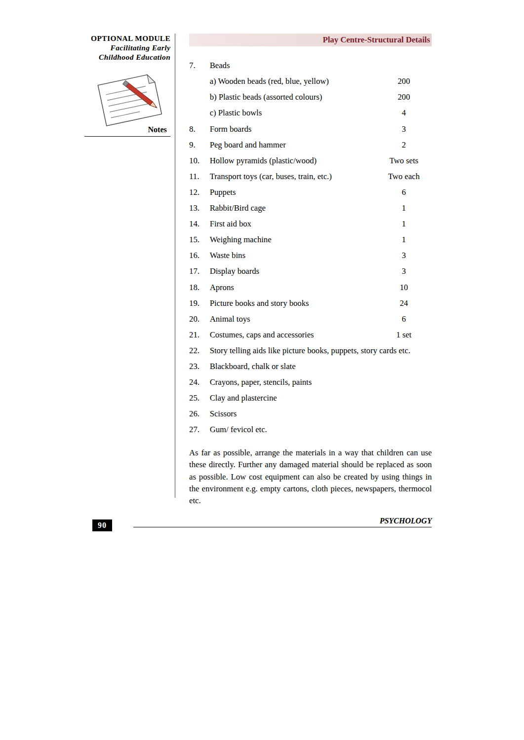OPTIONAL MODULE Facilitating Early Childhood Education
Notes
Play Centre-Structural Details
| 7. | Beads | |
| | a) Wooden beads (red, blue, yellow) | 200 |
| | b) Plastic beads (assorted colours) | 200 |
| | c) Plastic bowls | 4 |
| 8. | Form boards | 3 |
| 9. | Peg board and hammer | 2 |
| 10. | Hollow pyramids (plastic/wood) | Two sets |
| 11. | Transport toys (car, buses, train, etc.) | Two each |
| 12. | Puppets | 6 |
| 13. | Rabbit/Bird cage | 1 |
| 14. | First aid box | 1 |
| 15. | Weighing machine | 1 |
| 16. | Waste bins | 3 |
| 17. | Display boards | 3 |
| 18. | Aprons | 10 |
| 19. | Picture books and story books | 24 |
| 20. | Animal toys | 6 |
| 21. | Costumes, caps and accessories | 1 set |
| 22. | Story telling aids like picture books, puppets, story cards etc. |
| 23. | Blackboard, chalk or slate |
| 24. | Crayons, paper, stencils, paints |
| 25. | Clay and plastercine |
| 26. | Scissors |
| 27. | Gum/ fevicol etc. |
As far as possible, arrange the materials in a way that children can use these directly. Further any damaged material should be replaced as soon as possible. Low cost equipment can also be created by using things in the environment e.g. empty cartons, cloth pieces, newspapers, thermocol etc.
90
PSYCHOLOGY